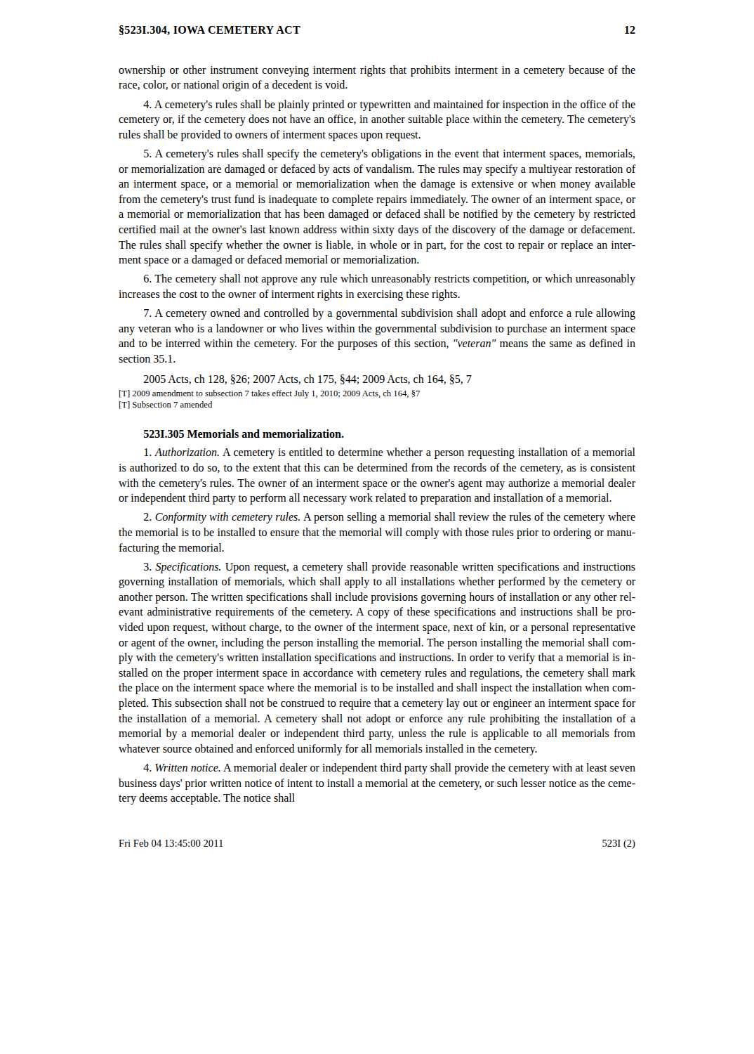§523I.304, IOWA CEMETERY ACT 12
ownership or other instrument conveying interment rights that prohibits interment in a cemetery because of the race, color, or national origin of a decedent is void.
4. A cemetery's rules shall be plainly printed or typewritten and maintained for inspection in the office of the cemetery or, if the cemetery does not have an office, in another suitable place within the cemetery. The cemetery's rules shall be provided to owners of interment spaces upon request.
5. A cemetery's rules shall specify the cemetery's obligations in the event that interment spaces, memorials, or memorialization are damaged or defaced by acts of vandalism. The rules may specify a multiyear restoration of an interment space, or a memorial or memorialization when the damage is extensive or when money available from the cemetery's trust fund is inadequate to complete repairs immediately. The owner of an interment space, or a memorial or memorialization that has been damaged or defaced shall be notified by the cemetery by restricted certified mail at the owner's last known address within sixty days of the discovery of the damage or defacement. The rules shall specify whether the owner is liable, in whole or in part, for the cost to repair or replace an interment space or a damaged or defaced memorial or memorialization.
6. The cemetery shall not approve any rule which unreasonably restricts competition, or which unreasonably increases the cost to the owner of interment rights in exercising these rights.
7. A cemetery owned and controlled by a governmental subdivision shall adopt and enforce a rule allowing any veteran who is a landowner or who lives within the governmental subdivision to purchase an interment space and to be interred within the cemetery. For the purposes of this section, "veteran" means the same as defined in section 35.1.
2005 Acts, ch 128, §26; 2007 Acts, ch 175, §44; 2009 Acts, ch 164, §5, 7
[T] 2009 amendment to subsection 7 takes effect July 1, 2010; 2009 Acts, ch 164, §7 [T] Subsection 7 amended
523I.305 Memorials and memorialization.
1. Authorization. A cemetery is entitled to determine whether a person requesting installation of a memorial is authorized to do so, to the extent that this can be determined from the records of the cemetery, as is consistent with the cemetery's rules. The owner of an interment space or the owner's agent may authorize a memorial dealer or independent third party to perform all necessary work related to preparation and installation of a memorial.
2. Conformity with cemetery rules. A person selling a memorial shall review the rules of the cemetery where the memorial is to be installed to ensure that the memorial will comply with those rules prior to ordering or manufacturing the memorial.
3. Specifications. Upon request, a cemetery shall provide reasonable written specifications and instructions governing installation of memorials, which shall apply to all installations whether performed by the cemetery or another person. The written specifications shall include provisions governing hours of installation or any other relevant administrative requirements of the cemetery. A copy of these specifications and instructions shall be provided upon request, without charge, to the owner of the interment space, next of kin, or a personal representative or agent of the owner, including the person installing the memorial. The person installing the memorial shall comply with the cemetery's written installation specifications and instructions. In order to verify that a memorial is installed on the proper interment space in accordance with cemetery rules and regulations, the cemetery shall mark the place on the interment space where the memorial is to be installed and shall inspect the installation when completed. This subsection shall not be construed to require that a cemetery lay out or engineer an interment space for the installation of a memorial. A cemetery shall not adopt or enforce any rule prohibiting the installation of a memorial by a memorial dealer or independent third party, unless the rule is applicable to all memorials from whatever source obtained and enforced uniformly for all memorials installed in the cemetery.
4. Written notice. A memorial dealer or independent third party shall provide the cemetery with at least seven business days' prior written notice of intent to install a memorial at the cemetery, or such lesser notice as the cemetery deems acceptable. The notice shall
Fri Feb 04 13:45:00 2011 523I (2)